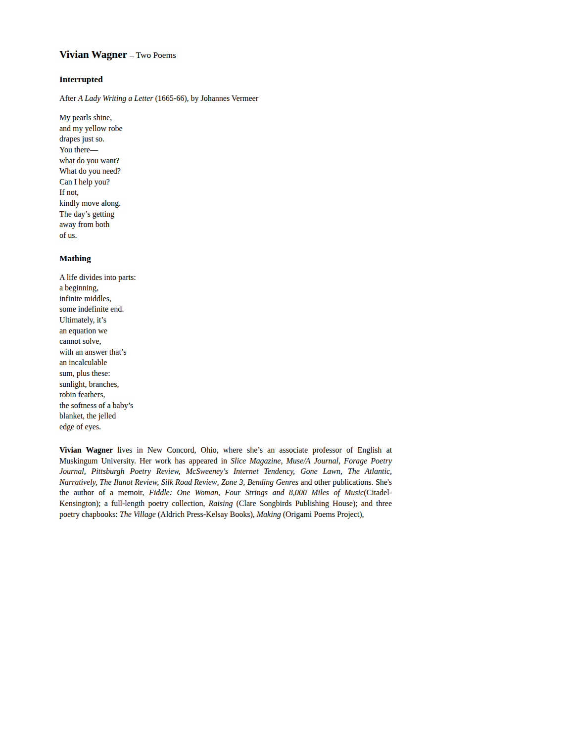Vivian Wagner – Two Poems
Interrupted
After A Lady Writing a Letter (1665-66), by Johannes Vermeer
My pearls shine,
and my yellow robe
drapes just so.
You there—
what do you want?
What do you need?
Can I help you?
If not,
kindly move along.
The day’s getting
away from both
of us.
Mathing
A life divides into parts:
a beginning,
infinite middles,
some indefinite end.
Ultimately, it’s
an equation we
cannot solve,
with an answer that’s
an incalculable
sum, plus these:
sunlight, branches,
robin feathers,
the softness of a baby’s
blanket, the jelled
edge of eyes.
Vivian Wagner lives in New Concord, Ohio, where she’s an associate professor of English at Muskingum University. Her work has appeared in Slice Magazine, Muse/A Journal, Forage Poetry Journal, Pittsburgh Poetry Review, McSweeney's Internet Tendency, Gone Lawn, The Atlantic, Narratively, The Ilanot Review, Silk Road Review, Zone 3, Bending Genres and other publications. She's the author of a memoir, Fiddle: One Woman, Four Strings and 8,000 Miles of Music(Citadel-Kensington); a full-length poetry collection, Raising (Clare Songbirds Publishing House); and three poetry chapbooks: The Village (Aldrich Press-Kelsay Books), Making (Origami Poems Project),